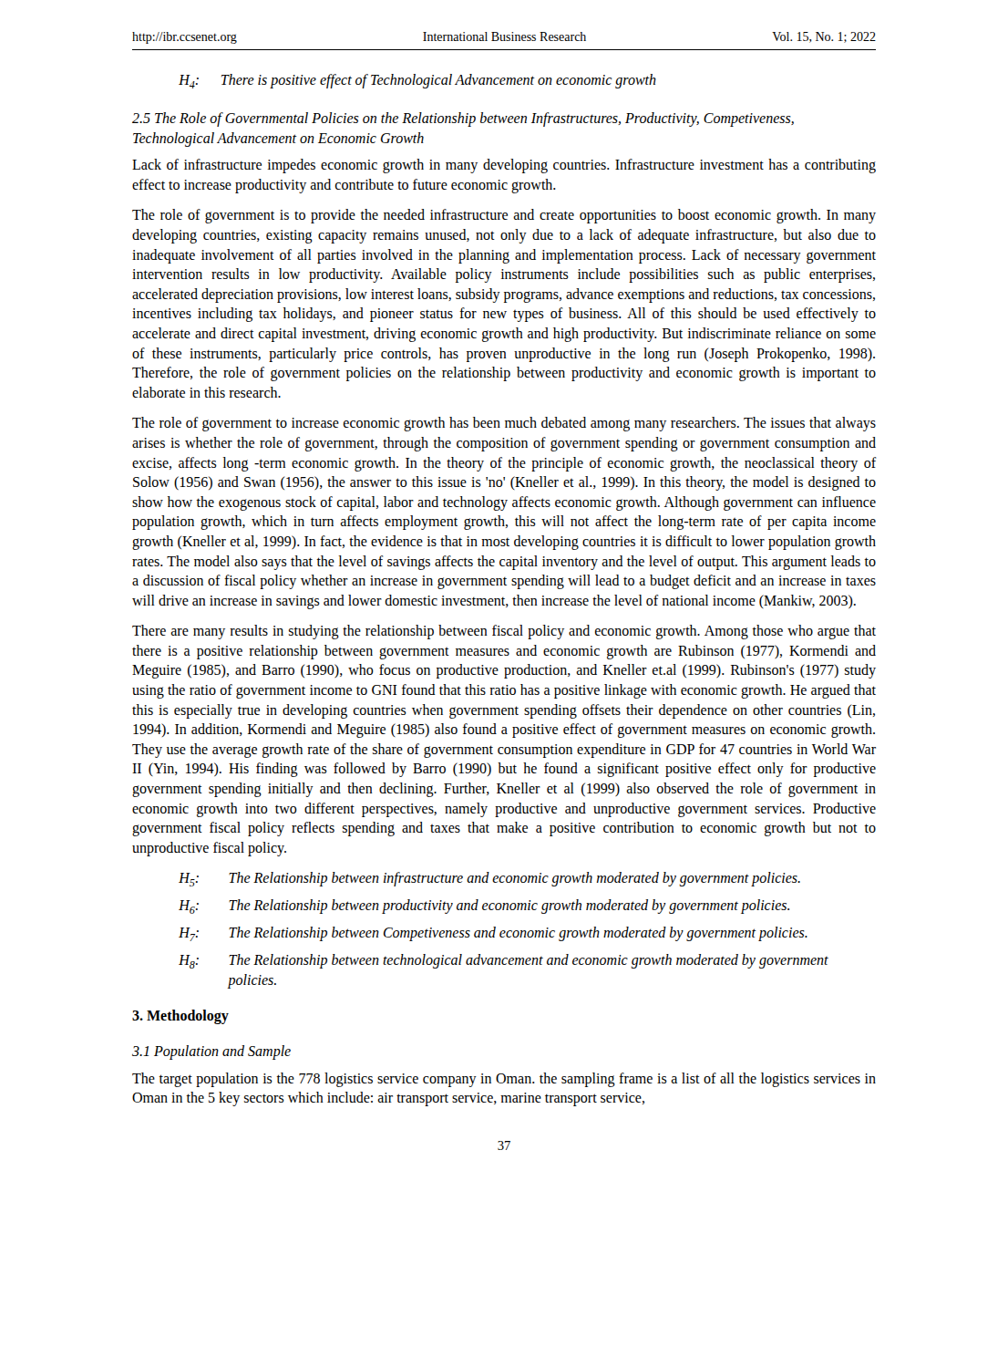http://ibr.ccsenet.org
International Business Research
Vol. 15, No. 1; 2022
H4: There is positive effect of Technological Advancement on economic growth
2.5 The Role of Governmental Policies on the Relationship between Infrastructures, Productivity, Competiveness, Technological Advancement on Economic Growth
Lack of infrastructure impedes economic growth in many developing countries. Infrastructure investment has a contributing effect to increase productivity and contribute to future economic growth.
The role of government is to provide the needed infrastructure and create opportunities to boost economic growth. In many developing countries, existing capacity remains unused, not only due to a lack of adequate infrastructure, but also due to inadequate involvement of all parties involved in the planning and implementation process. Lack of necessary government intervention results in low productivity. Available policy instruments include possibilities such as public enterprises, accelerated depreciation provisions, low interest loans, subsidy programs, advance exemptions and reductions, tax concessions, incentives including tax holidays, and pioneer status for new types of business. All of this should be used effectively to accelerate and direct capital investment, driving economic growth and high productivity. But indiscriminate reliance on some of these instruments, particularly price controls, has proven unproductive in the long run (Joseph Prokopenko, 1998). Therefore, the role of government policies on the relationship between productivity and economic growth is important to elaborate in this research.
The role of government to increase economic growth has been much debated among many researchers. The issues that always arises is whether the role of government, through the composition of government spending or government consumption and excise, affects long -term economic growth. In the theory of the principle of economic growth, the neoclassical theory of Solow (1956) and Swan (1956), the answer to this issue is 'no' (Kneller et al., 1999). In this theory, the model is designed to show how the exogenous stock of capital, labor and technology affects economic growth. Although government can influence population growth, which in turn affects employment growth, this will not affect the long-term rate of per capita income growth (Kneller et al, 1999). In fact, the evidence is that in most developing countries it is difficult to lower population growth rates. The model also says that the level of savings affects the capital inventory and the level of output. This argument leads to a discussion of fiscal policy whether an increase in government spending will lead to a budget deficit and an increase in taxes will drive an increase in savings and lower domestic investment, then increase the level of national income (Mankiw, 2003).
There are many results in studying the relationship between fiscal policy and economic growth. Among those who argue that there is a positive relationship between government measures and economic growth are Rubinson (1977), Kormendi and Meguire (1985), and Barro (1990), who focus on productive production, and Kneller et.al (1999). Rubinson's (1977) study using the ratio of government income to GNI found that this ratio has a positive linkage with economic growth. He argued that this is especially true in developing countries when government spending offsets their dependence on other countries (Lin, 1994). In addition, Kormendi and Meguire (1985) also found a positive effect of government measures on economic growth. They use the average growth rate of the share of government consumption expenditure in GDP for 47 countries in World War II (Yin, 1994). His finding was followed by Barro (1990) but he found a significant positive effect only for productive government spending initially and then declining. Further, Kneller et al (1999) also observed the role of government in economic growth into two different perspectives, namely productive and unproductive government services. Productive government fiscal policy reflects spending and taxes that make a positive contribution to economic growth but not to unproductive fiscal policy.
H5: The Relationship between infrastructure and economic growth moderated by government policies.
H6: The Relationship between productivity and economic growth moderated by government policies.
H7: The Relationship between Competiveness and economic growth moderated by government policies.
H8: The Relationship between technological advancement and economic growth moderated by government policies.
3. Methodology
3.1 Population and Sample
The target population is the 778 logistics service company in Oman. the sampling frame is a list of all the logistics services in Oman in the 5 key sectors which include: air transport service, marine transport service,
37